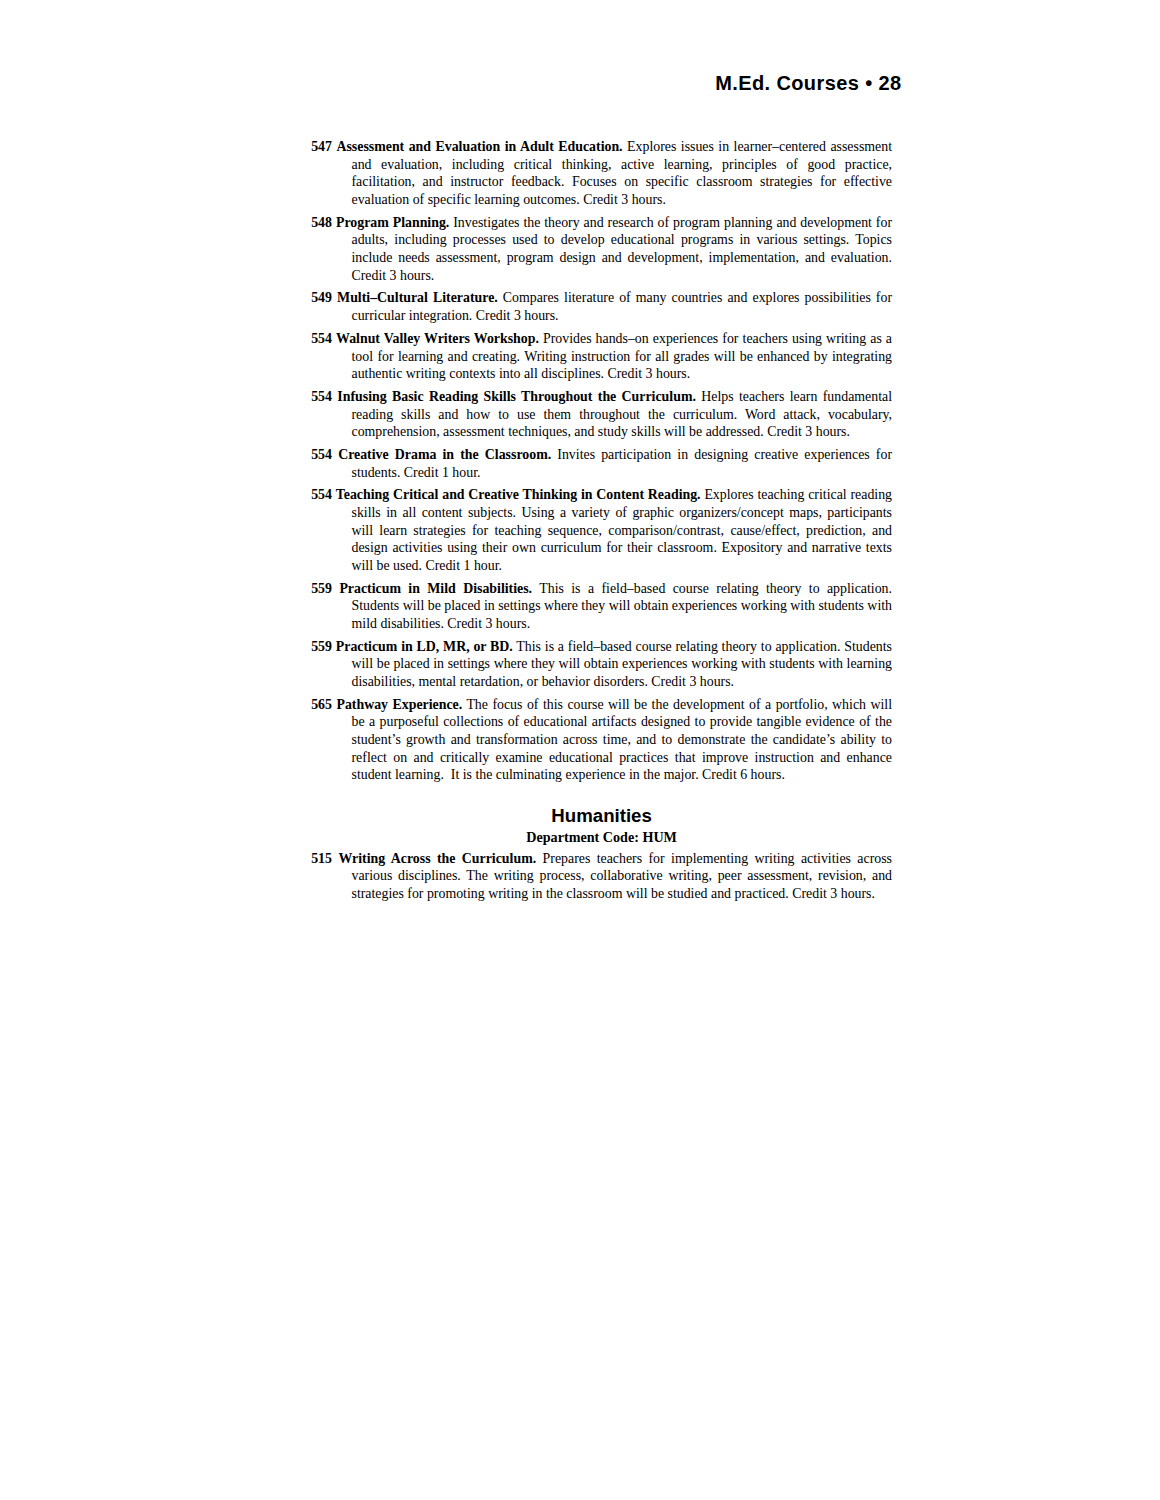M.Ed. Courses • 28
547 Assessment and Evaluation in Adult Education. Explores issues in learner–centered assessment and evaluation, including critical thinking, active learning, principles of good practice, facilitation, and instructor feedback. Focuses on specific classroom strategies for effective evaluation of specific learning outcomes. Credit 3 hours.
548 Program Planning. Investigates the theory and research of program planning and development for adults, including processes used to develop educational programs in various settings. Topics include needs assessment, program design and development, implementation, and evaluation. Credit 3 hours.
549 Multi–Cultural Literature. Compares literature of many countries and explores possibilities for curricular integration. Credit 3 hours.
554 Walnut Valley Writers Workshop. Provides hands–on experiences for teachers using writing as a tool for learning and creating. Writing instruction for all grades will be enhanced by integrating authentic writing contexts into all disciplines. Credit 3 hours.
554 Infusing Basic Reading Skills Throughout the Curriculum. Helps teachers learn fundamental reading skills and how to use them throughout the curriculum. Word attack, vocabulary, comprehension, assessment techniques, and study skills will be addressed. Credit 3 hours.
554 Creative Drama in the Classroom. Invites participation in designing creative experiences for students. Credit 1 hour.
554 Teaching Critical and Creative Thinking in Content Reading. Explores teaching critical reading skills in all content subjects. Using a variety of graphic organizers/concept maps, participants will learn strategies for teaching sequence, comparison/contrast, cause/effect, prediction, and design activities using their own curriculum for their classroom. Expository and narrative texts will be used. Credit 1 hour.
559 Practicum in Mild Disabilities. This is a field–based course relating theory to application. Students will be placed in settings where they will obtain experiences working with students with mild disabilities. Credit 3 hours.
559 Practicum in LD, MR, or BD. This is a field–based course relating theory to application. Students will be placed in settings where they will obtain experiences working with students with learning disabilities, mental retardation, or behavior disorders. Credit 3 hours.
565 Pathway Experience. The focus of this course will be the development of a portfolio, which will be a purposeful collections of educational artifacts designed to provide tangible evidence of the student’s growth and transformation across time, and to demonstrate the candidate’s ability to reflect on and critically examine educational practices that improve instruction and enhance student learning. It is the culminating experience in the major. Credit 6 hours.
Humanities
Department Code: HUM
515 Writing Across the Curriculum. Prepares teachers for implementing writing activities across various disciplines. The writing process, collaborative writing, peer assessment, revision, and strategies for promoting writing in the classroom will be studied and practiced. Credit 3 hours.